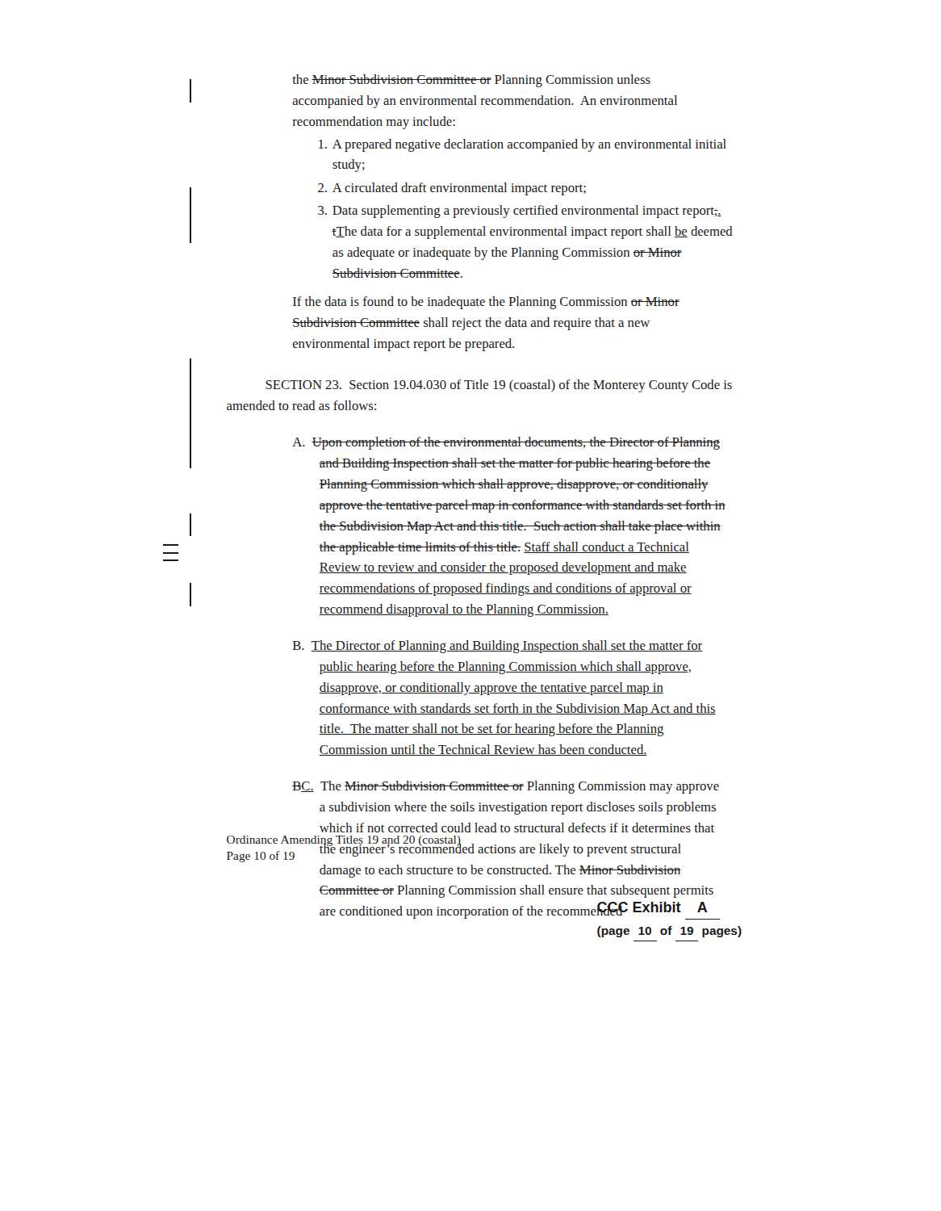the Minor Subdivision Committee or Planning Commission unless accompanied by an environmental recommendation. An environmental recommendation may include:
A prepared negative declaration accompanied by an environmental initial study;
A circulated draft environmental impact report;
Data supplementing a previously certified environmental impact report,. tThe data for a supplemental environmental impact report shall be deemed as adequate or inadequate by the Planning Commission or Minor Subdivision Committee.
If the data is found to be inadequate the Planning Commission or Minor Subdivision Committee shall reject the data and require that a new environmental impact report be prepared.
SECTION 23. Section 19.04.030 of Title 19 (coastal) of the Monterey County Code is amended to read as follows:
A. Upon completion of the environmental documents, the Director of Planning and Building Inspection shall set the matter for public hearing before the Planning Commission which shall approve, disapprove, or conditionally approve the tentative parcel map in conformance with standards set forth in the Subdivision Map Act and this title. Such action shall take place within the applicable time limits of this title. Staff shall conduct a Technical Review to review and consider the proposed development and make recommendations of proposed findings and conditions of approval or recommend disapproval to the Planning Commission.
B. The Director of Planning and Building Inspection shall set the matter for public hearing before the Planning Commission which shall approve, disapprove, or conditionally approve the tentative parcel map in conformance with standards set forth in the Subdivision Map Act and this title. The matter shall not be set for hearing before the Planning Commission until the Technical Review has been conducted.
BC. The Minor Subdivision Committee or Planning Commission may approve a subdivision where the soils investigation report discloses soils problems which if not corrected could lead to structural defects if it determines that the engineer’s recommended actions are likely to prevent structural damage to each structure to be constructed. The Minor Subdivision Committee or Planning Commission shall ensure that subsequent permits are conditioned upon incorporation of the recommended
Ordinance Amending Titles 19 and 20 (coastal)
Page 10 of 19
CCC Exhibit A
(page 10 of 19 pages)